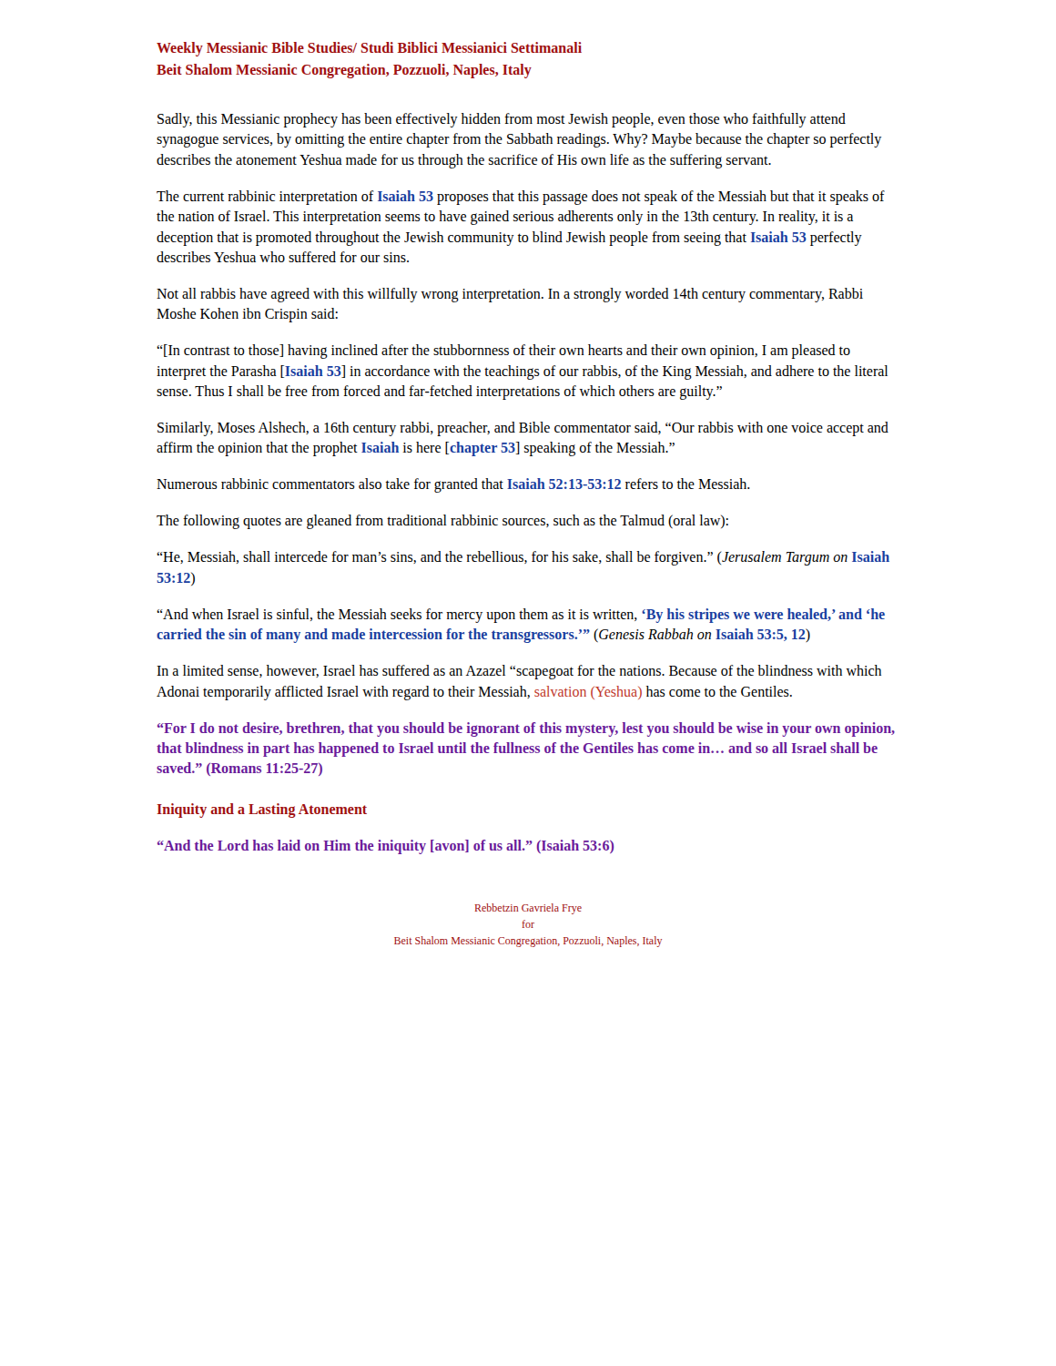Weekly Messianic Bible Studies/ Studi Biblici Messianici Settimanali
Beit Shalom Messianic Congregation, Pozzuoli, Naples, Italy
Sadly, this Messianic prophecy has been effectively hidden from most Jewish people, even those who faithfully attend synagogue services, by omitting the entire chapter from the Sabbath readings. Why? Maybe because the chapter so perfectly describes the atonement Yeshua made for us through the sacrifice of His own life as the suffering servant.
The current rabbinic interpretation of Isaiah 53 proposes that this passage does not speak of the Messiah but that it speaks of the nation of Israel. This interpretation seems to have gained serious adherents only in the 13th century. In reality, it is a deception that is promoted throughout the Jewish community to blind Jewish people from seeing that Isaiah 53 perfectly describes Yeshua who suffered for our sins.
Not all rabbis have agreed with this willfully wrong interpretation. In a strongly worded 14th century commentary, Rabbi Moshe Kohen ibn Crispin said:
“[In contrast to those] having inclined after the stubbornness of their own hearts and their own opinion, I am pleased to interpret the Parasha [Isaiah 53] in accordance with the teachings of our rabbis, of the King Messiah, and adhere to the literal sense. Thus I shall be free from forced and far-fetched interpretations of which others are guilty.”
Similarly, Moses Alshech, a 16th century rabbi, preacher, and Bible commentator said, “Our rabbis with one voice accept and affirm the opinion that the prophet Isaiah is here [chapter 53] speaking of the Messiah.”
Numerous rabbinic commentators also take for granted that Isaiah 52:13-53:12 refers to the Messiah.
The following quotes are gleaned from traditional rabbinic sources, such as the Talmud (oral law):
“He, Messiah, shall intercede for man’s sins, and the rebellious, for his sake, shall be forgiven.” (Jerusalem Targum on Isaiah 53:12)
“And when Israel is sinful, the Messiah seeks for mercy upon them as it is written, ‘By his stripes we were healed,’ and ‘he carried the sin of many and made intercession for the transgressors.’” (Genesis Rabbah on Isaiah 53:5, 12)
In a limited sense, however, Israel has suffered as an Azazel “scapegoat for the nations. Because of the blindness with which Adonai temporarily afflicted Israel with regard to their Messiah, salvation (Yeshua) has come to the Gentiles.
“For I do not desire, brethren, that you should be ignorant of this mystery, lest you should be wise in your own opinion, that blindness in part has happened to Israel until the fullness of the Gentiles has come in… and so all Israel shall be saved.” (Romans 11:25-27)
Iniquity and a Lasting Atonement
“And the Lord has laid on Him the iniquity [avon] of us all.” (Isaiah 53:6)
Rebbetzin Gavriela Frye
for
Beit Shalom Messianic Congregation, Pozzuoli, Naples, Italy